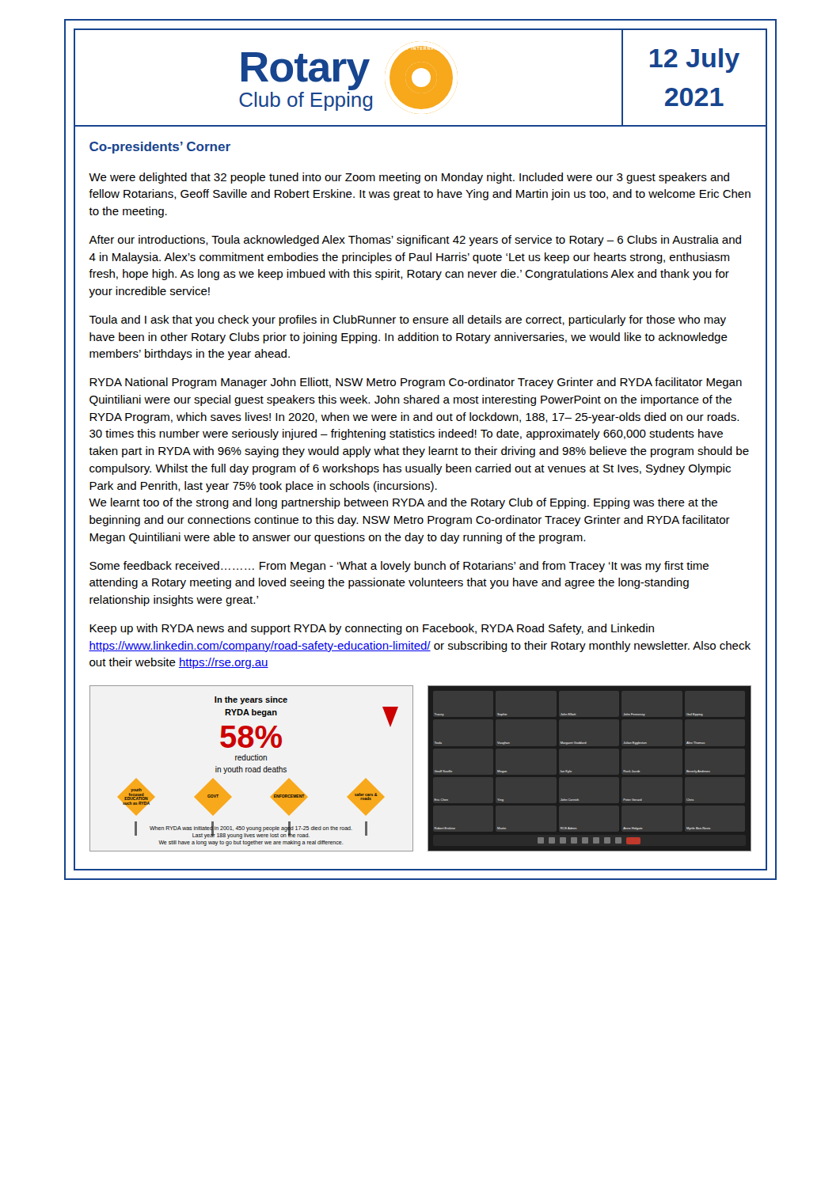Rotary Club of Epping
12 July
2021
Co-presidents’ Corner
We were delighted that 32 people tuned into our Zoom meeting on Monday night. Included were our 3 guest speakers and fellow Rotarians, Geoff Saville and Robert Erskine. It was great to have Ying and Martin join us too, and to welcome Eric Chen to the meeting.
After our introductions, Toula acknowledged Alex Thomas’ significant 42 years of service to Rotary – 6 Clubs in Australia and 4 in Malaysia. Alex’s commitment embodies the principles of Paul Harris’ quote ‘Let us keep our hearts strong, enthusiasm fresh, hope high. As long as we keep imbued with this spirit, Rotary can never die.’ Congratulations Alex and thank you for your incredible service!
Toula and I ask that you check your profiles in ClubRunner to ensure all details are correct, particularly for those who may have been in other Rotary Clubs prior to joining Epping. In addition to Rotary anniversaries, we would like to acknowledge members’ birthdays in the year ahead.
RYDA National Program Manager John Elliott, NSW Metro Program Co-ordinator Tracey Grinter and RYDA facilitator Megan Quintiliani were our special guest speakers this week. John shared a most interesting PowerPoint on the importance of the RYDA Program, which saves lives! In 2020, when we were in and out of lockdown, 188, 17– 25-year-olds died on our roads. 30 times this number were seriously injured – frightening statistics indeed! To date, approximately 660,000 students have taken part in RYDA with 96% saying they would apply what they learnt to their driving and 98% believe the program should be compulsory. Whilst the full day program of 6 workshops has usually been carried out at venues at St Ives, Sydney Olympic Park and Penrith, last year 75% took place in schools (incursions).
We learnt too of the strong and long partnership between RYDA and the Rotary Club of Epping. Epping was there at the beginning and our connections continue to this day. NSW Metro Program Co-ordinator Tracey Grinter and RYDA facilitator Megan Quintiliani were able to answer our questions on the day to day running of the program.
Some feedback received……… From Megan - ‘What a lovely bunch of Rotarians’ and from Tracey ‘It was my first time attending a Rotary meeting and loved seeing the passionate volunteers that you have and agree the long-standing relationship insights were great.’
Keep up with RYDA news and support RYDA by connecting on Facebook, RYDA Road Safety, and Linkedin https://www.linkedin.com/company/road-safety-education-limited/ or subscribing to their Rotary monthly newsletter. Also check out their website https://rse.org.au
In the years since
RYDA began
58%
reduction
in youth road deaths
youth focused EDUCATION such as RYDA
GOVT
ENFORCEMENT
safer cars & roads
When RYDA was initiated in 2001, 450 young people aged 17-25 died on the road.
Last year 188 young lives were lost on the road.
We still have a long way to go but together we are making a real difference.
Tracey
Sophie
John Elliott
John Fennessy
Gail Epping
Toula
Vaughan
Margaret Goddard
Julian Eggleston
Alex Thomas
Geoff Saville
Megan
Ian Kyle
Rock Jacob
Beverly Andrews
Eric Chen
Ying
John Cornish
Peter Gerard
Chris
Robert Erskine
Martin
RCE Admin
Anne Holgate
Myrtle Ben-Nevis